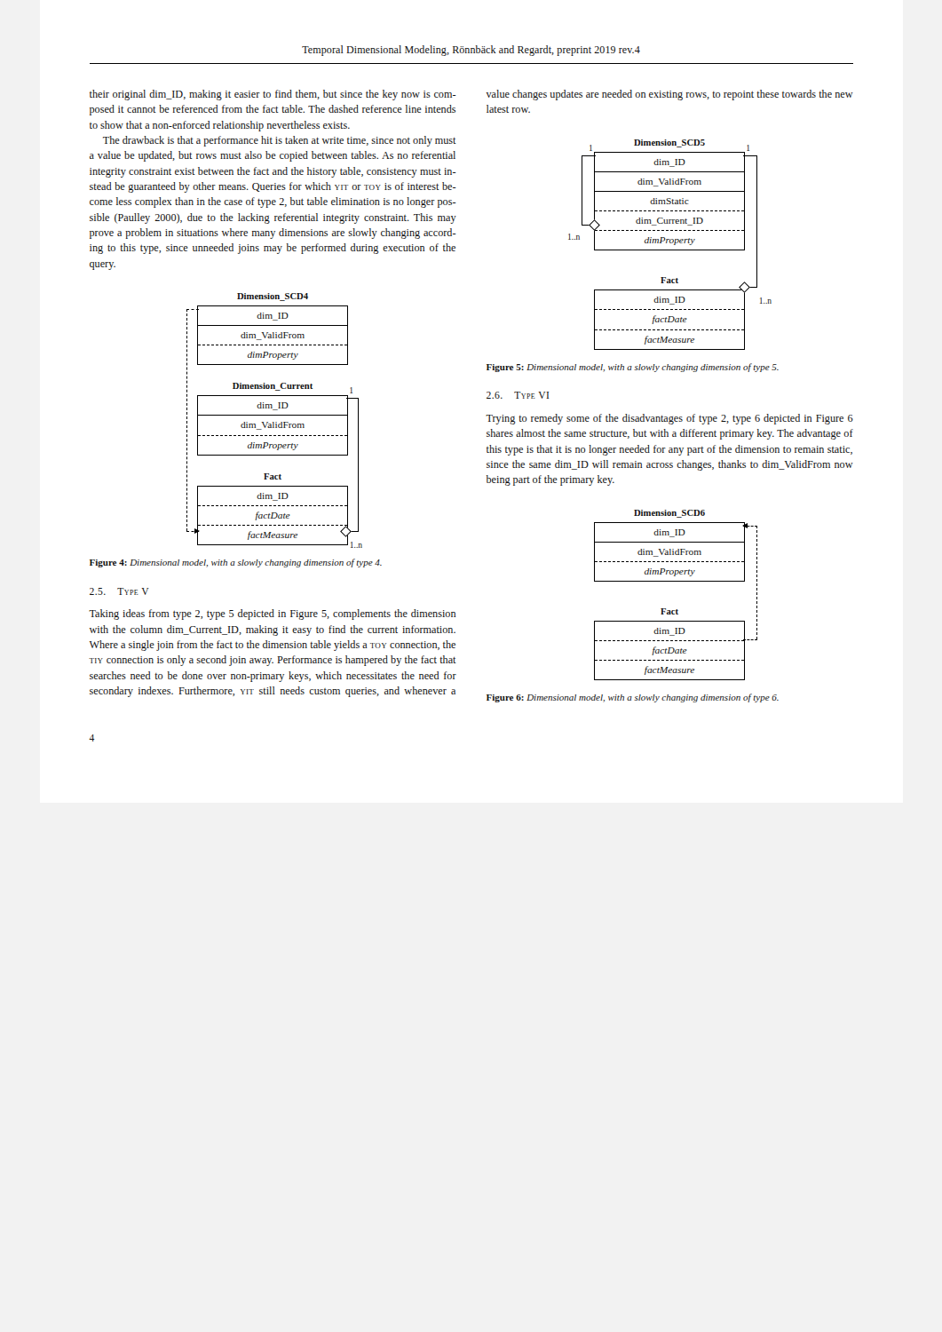Temporal Dimensional Modeling, Rönnbäck and Regardt, preprint 2019 rev.4
their original dim_ID, making it easier to find them, but since the key now is composed it cannot be referenced from the fact table. The dashed reference line intends to show that a non-enforced relationship nevertheless exists.
The drawback is that a performance hit is taken at write time, since not only must a value be updated, but rows must also be copied between tables. As no referential integrity constraint exist between the fact and the history table, consistency must instead be guaranteed by other means. Queries for which yit or toy is of interest become less complex than in the case of type 2, but table elimination is no longer possible (Paulley 2000), due to the lacking referential integrity constraint. This may prove a problem in situations where many dimensions are slowly changing according to this type, since unneeded joins may be performed during execution of the query.
Dimension_SCD4
dim_ID
dim_ValidFrom
dimProperty
Dimension_Current
dim_ID
dim_ValidFrom
dimProperty
Fact
dim_ID
factDate
factMeasure
1
1..n
Figure 4: Dimensional model, with a slowly changing dimension of type 4.
2.5. Type V
Taking ideas from type 2, type 5 depicted in Figure 5, complements the dimension with the column dim_Current_ID, making it easy to find the current information. Where a single join from the fact to the dimension table yields a toy connection, the tiy connection is only a second join away. Performance is hampered by the fact that searches need to be done over non-primary keys, which necessitates the need for secondary indexes. Furthermore, yit still needs custom queries, and whenever a value changes updates are needed on existing rows, to repoint these towards the new latest row.
Dimension_SCD5
dim_ID
dim_ValidFrom
dimStatic
dim_Current_ID
dimProperty
Fact
dim_ID
factDate
factMeasure
1
1..n
1
1..n
Figure 5: Dimensional model, with a slowly changing dimension of type 5.
2.6. Type VI
Trying to remedy some of the disadvantages of type 2, type 6 depicted in Figure 6 shares almost the same structure, but with a different primary key. The advantage of this type is that it is no longer needed for any part of the dimension to remain static, since the same dim_ID will remain across changes, thanks to dim_ValidFrom now being part of the primary key.
Dimension_SCD6
dim_ID
dim_ValidFrom
dimProperty
Fact
dim_ID
factDate
factMeasure
Figure 6: Dimensional model, with a slowly changing dimension of type 6.
4